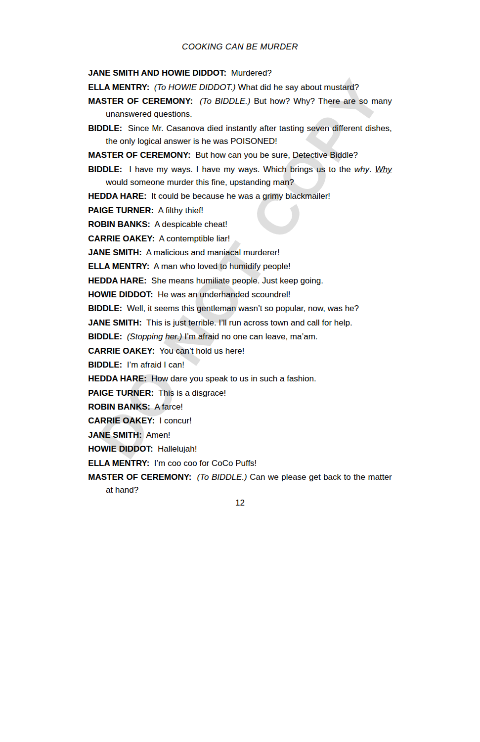DO NOT COPY
COOKING CAN BE MURDER
JANE SMITH AND HOWIE DIDDOT: Murdered?
ELLA MENTRY: (To HOWIE DIDDOT.) What did he say about mustard?
MASTER OF CEREMONY: (To BIDDLE.) But how? Why? There are so many unanswered questions.
BIDDLE: Since Mr. Casanova died instantly after tasting seven different dishes, the only logical answer is he was POISONED!
MASTER OF CEREMONY: But how can you be sure, Detective Biddle?
BIDDLE: I have my ways. I have my ways. Which brings us to the why. Why would someone murder this fine, upstanding man?
HEDDA HARE: It could be because he was a grimy blackmailer!
PAIGE TURNER: A filthy thief!
ROBIN BANKS: A despicable cheat!
CARRIE OAKEY: A contemptible liar!
JANE SMITH: A malicious and maniacal murderer!
ELLA MENTRY: A man who loved to humidify people!
HEDDA HARE: She means humiliate people. Just keep going.
HOWIE DIDDOT: He was an underhanded scoundrel!
BIDDLE: Well, it seems this gentleman wasn’t so popular, now, was he?
JANE SMITH: This is just terrible. I’ll run across town and call for help.
BIDDLE: (Stopping her.) I’m afraid no one can leave, ma’am.
CARRIE OAKEY: You can’t hold us here!
BIDDLE: I’m afraid I can!
HEDDA HARE: How dare you speak to us in such a fashion.
PAIGE TURNER: This is a disgrace!
ROBIN BANKS: A farce!
CARRIE OAKEY: I concur!
JANE SMITH: Amen!
HOWIE DIDDOT: Hallelujah!
ELLA MENTRY: I’m coo coo for CoCo Puffs!
MASTER OF CEREMONY: (To BIDDLE.) Can we please get back to the matter at hand?
12